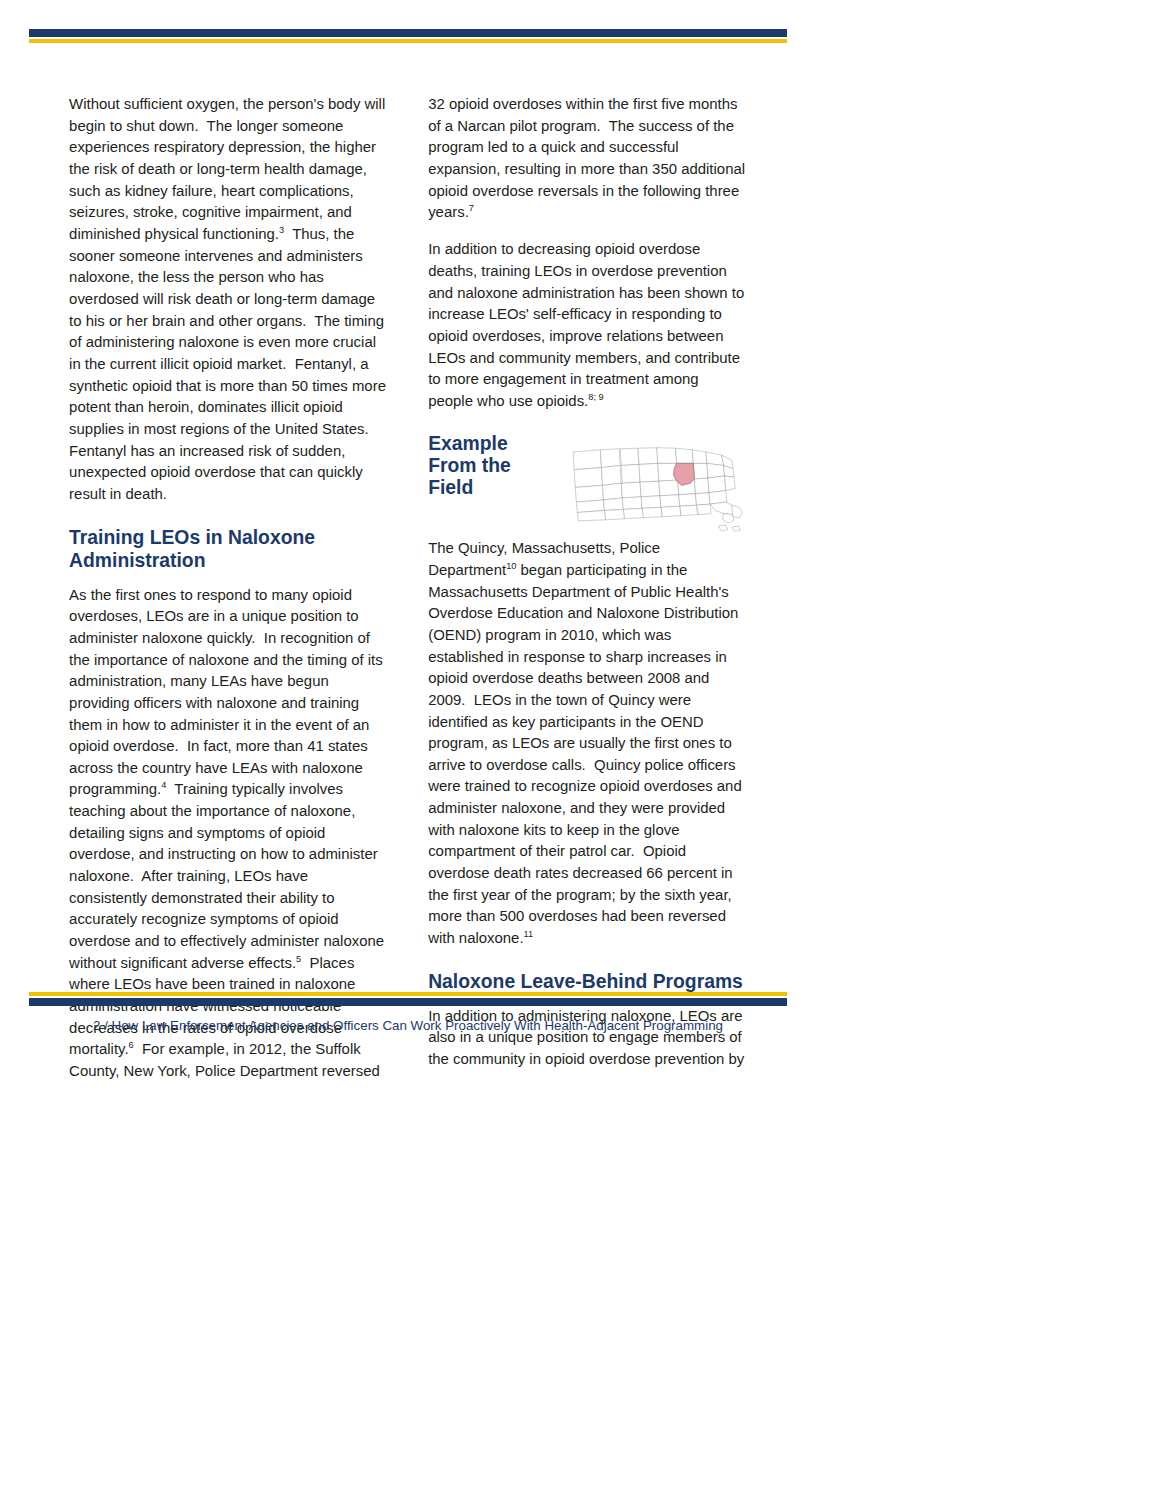Without sufficient oxygen, the person's body will begin to shut down. The longer someone experiences respiratory depression, the higher the risk of death or long-term health damage, such as kidney failure, heart complications, seizures, stroke, cognitive impairment, and diminished physical functioning.3 Thus, the sooner someone intervenes and administers naloxone, the less the person who has overdosed will risk death or long-term damage to his or her brain and other organs. The timing of administering naloxone is even more crucial in the current illicit opioid market. Fentanyl, a synthetic opioid that is more than 50 times more potent than heroin, dominates illicit opioid supplies in most regions of the United States. Fentanyl has an increased risk of sudden, unexpected opioid overdose that can quickly result in death.
Training LEOs in Naloxone Administration
As the first ones to respond to many opioid overdoses, LEOs are in a unique position to administer naloxone quickly. In recognition of the importance of naloxone and the timing of its administration, many LEAs have begun providing officers with naloxone and training them in how to administer it in the event of an opioid overdose. In fact, more than 41 states across the country have LEAs with naloxone programming.4 Training typically involves teaching about the importance of naloxone, detailing signs and symptoms of opioid overdose, and instructing on how to administer naloxone. After training, LEOs have consistently demonstrated their ability to accurately recognize symptoms of opioid overdose and to effectively administer naloxone without significant adverse effects.5 Places where LEOs have been trained in naloxone administration have witnessed noticeable decreases in the rates of opioid overdose mortality.6 For example, in 2012, the Suffolk County, New York, Police Department reversed 32 opioid overdoses within the first five months of a Narcan pilot program. The success of the program led to a quick and successful expansion, resulting in more than 350 additional opioid overdose reversals in the following three years.7
In addition to decreasing opioid overdose deaths, training LEOs in overdose prevention and naloxone administration has been shown to increase LEOs' self-efficacy in responding to opioid overdoses, improve relations between LEOs and community members, and contribute to more engagement in treatment among people who use opioids.8; 9
Example From the Field
The Quincy, Massachusetts, Police Department10 began participating in the Massachusetts Department of Public Health's Overdose Education and Naloxone Distribution (OEND) program in 2010, which was established in response to sharp increases in opioid overdose deaths between 2008 and 2009. LEOs in the town of Quincy were identified as key participants in the OEND program, as LEOs are usually the first ones to arrive to overdose calls. Quincy police officers were trained to recognize opioid overdoses and administer naloxone, and they were provided with naloxone kits to keep in the glove compartment of their patrol car. Opioid overdose death rates decreased 66 percent in the first year of the program; by the sixth year, more than 500 overdoses had been reversed with naloxone.11
Naloxone Leave-Behind Programs
In addition to administering naloxone, LEOs are also in a unique position to engage members of the community in opioid overdose prevention by
2 / How Law Enforcement Agencies and Officers Can Work Proactively With Health-Adjacent Programming